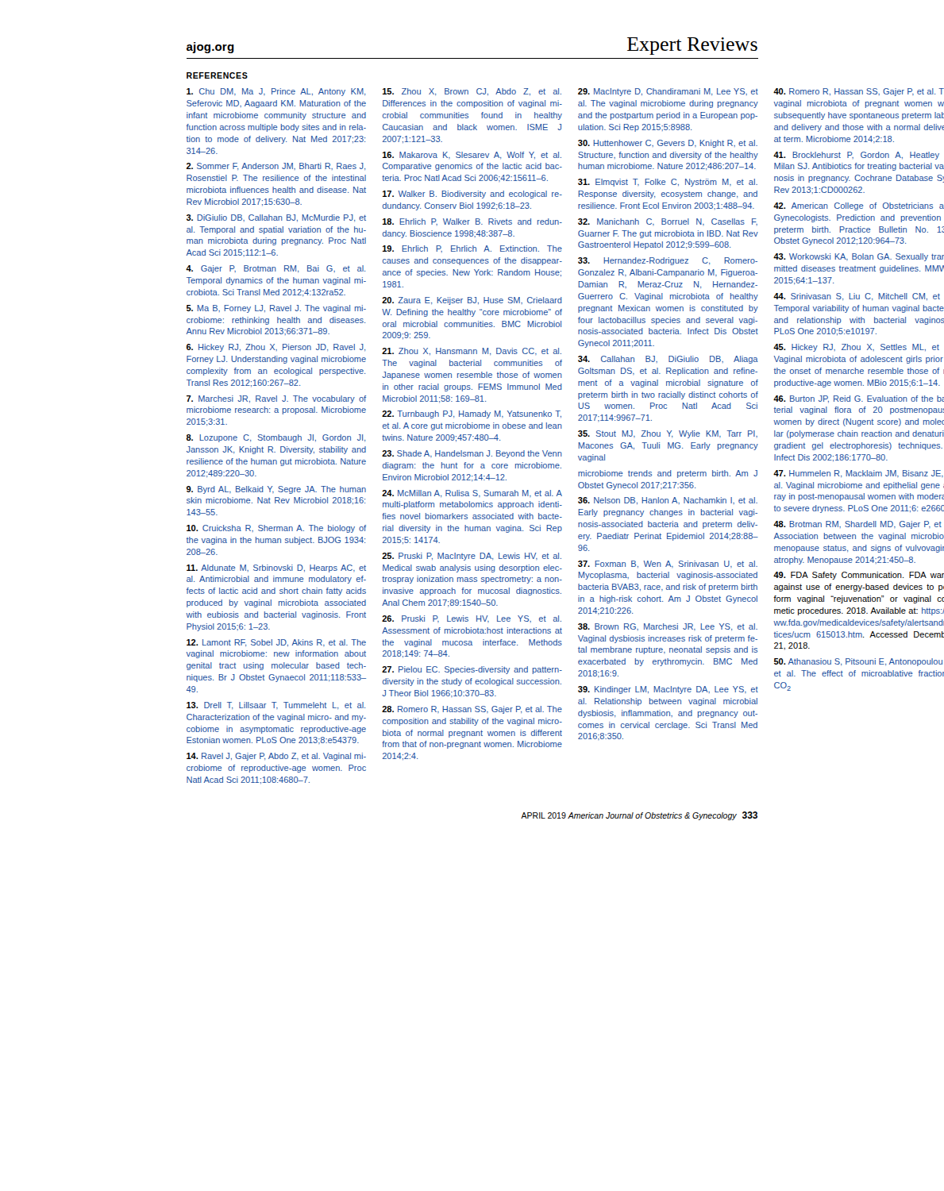ajog.org
Expert Reviews
References
1. Chu DM, Ma J, Prince AL, Antony KM, Seferovic MD, Aagaard KM. Maturation of the infant microbiome community structure and function across multiple body sites and in relation to mode of delivery. Nat Med 2017;23: 314–26.
2. Sommer F, Anderson JM, Bharti R, Raes J, Rosenstiel P. The resilience of the intestinal microbiota influences health and disease. Nat Rev Microbiol 2017;15:630–8.
3. DiGiulio DB, Callahan BJ, McMurdie PJ, et al. Temporal and spatial variation of the human microbiota during pregnancy. Proc Natl Acad Sci 2015;112:1–6.
4. Gajer P, Brotman RM, Bai G, et al. Temporal dynamics of the human vaginal microbiota. Sci Transl Med 2012;4:132ra52.
5. Ma B, Forney LJ, Ravel J. The vaginal microbiome: rethinking health and diseases. Annu Rev Microbiol 2013;66:371–89.
6. Hickey RJ, Zhou X, Pierson JD, Ravel J, Forney LJ. Understanding vaginal microbiome complexity from an ecological perspective. Transl Res 2012;160:267–82.
7. Marchesi JR, Ravel J. The vocabulary of microbiome research: a proposal. Microbiome 2015;3:31.
8. Lozupone C, Stombaugh JI, Gordon JI, Jansson JK, Knight R. Diversity, stability and resilience of the human gut microbiota. Nature 2012;489:220–30.
9. Byrd AL, Belkaid Y, Segre JA. The human skin microbiome. Nat Rev Microbiol 2018;16: 143–55.
10. Cruicksha R, Sherman A. The biology of the vagina in the human subject. BJOG 1934: 208–26.
11. Aldunate M, Srbinovski D, Hearps AC, et al. Antimicrobial and immune modulatory effects of lactic acid and short chain fatty acids produced by vaginal microbiota associated with eubiosis and bacterial vaginosis. Front Physiol 2015;6: 1–23.
12. Lamont RF, Sobel JD, Akins R, et al. The vaginal microbiome: new information about genital tract using molecular based techniques. Br J Obstet Gynaecol 2011;118:533–49.
13. Drell T, Lillsaar T, Tummeleht L, et al. Characterization of the vaginal micro- and mycobiome in asymptomatic reproductive-age Estonian women. PLoS One 2013;8:e54379.
14. Ravel J, Gajer P, Abdo Z, et al. Vaginal microbiome of reproductive-age women. Proc Natl Acad Sci 2011;108:4680–7.
15. Zhou X, Brown CJ, Abdo Z, et al. Differences in the composition of vaginal microbial communities found in healthy Caucasian and black women. ISME J 2007;1:121–33.
16. Makarova K, Slesarev A, Wolf Y, et al. Comparative genomics of the lactic acid bacteria. Proc Natl Acad Sci 2006;42:15611–6.
17. Walker B. Biodiversity and ecological redundancy. Conserv Biol 1992;6:18–23.
18. Ehrlich P, Walker B. Rivets and redundancy. Bioscience 1998;48:387–8.
19. Ehrlich P, Ehrlich A. Extinction. The causes and consequences of the disappearance of species. New York: Random House; 1981.
20. Zaura E, Keijser BJ, Huse SM, Crielaard W. Defining the healthy “core microbiome” of oral microbial communities. BMC Microbiol 2009;9: 259.
21. Zhou X, Hansmann M, Davis CC, et al. The vaginal bacterial communities of Japanese women resemble those of women in other racial groups. FEMS Immunol Med Microbiol 2011;58: 169–81.
22. Turnbaugh PJ, Hamady M, Yatsunenko T, et al. A core gut microbiome in obese and lean twins. Nature 2009;457:480–4.
23. Shade A, Handelsman J. Beyond the Venn diagram: the hunt for a core microbiome. Environ Microbiol 2012;14:4–12.
24. McMillan A, Rulisa S, Sumarah M, et al. A multi-platform metabolomics approach identifies novel biomarkers associated with bacterial diversity in the human vagina. Sci Rep 2015;5: 14174.
25. Pruski P, MacIntyre DA, Lewis HV, et al. Medical swab analysis using desorption electrospray ionization mass spectrometry: a noninvasive approach for mucosal diagnostics. Anal Chem 2017;89:1540–50.
26. Pruski P, Lewis HV, Lee YS, et al. Assessment of microbiota:host interactions at the vaginal mucosa interface. Methods 2018;149: 74–84.
27. Pielou EC. Species-diversity and pattern-diversity in the study of ecological succession. J Theor Biol 1966;10:370–83.
28. Romero R, Hassan SS, Gajer P, et al. The composition and stability of the vaginal microbiota of normal pregnant women is different from that of non-pregnant women. Microbiome 2014;2:4.
29. MacIntyre D, Chandiramani M, Lee YS, et al. The vaginal microbiome during pregnancy and the postpartum period in a European population. Sci Rep 2015;5:8988.
30. Huttenhower C, Gevers D, Knight R, et al. Structure, function and diversity of the healthy human microbiome. Nature 2012;486:207–14.
31. Elmqvist T, Folke C, Nyström M, et al. Response diversity, ecosystem change, and resilience. Front Ecol Environ 2003;1:488–94.
32. Manichanh C, Borruel N, Casellas F, Guarner F. The gut microbiota in IBD. Nat Rev Gastroenterol Hepatol 2012;9:599–608.
33. Hernandez-Rodriguez C, Romero-Gonzalez R, Albani-Campanario M, Figueroa-Damian R, Meraz-Cruz N, Hernandez-Guerrero C. Vaginal microbiota of healthy pregnant Mexican women is constituted by four lactobacillus species and several vaginosis-associated bacteria. Infect Dis Obstet Gynecol 2011;2011.
34. Callahan BJ, DiGiulio DB, Aliaga Goltsman DS, et al. Replication and refinement of a vaginal microbial signature of preterm birth in two racially distinct cohorts of US women. Proc Natl Acad Sci 2017;114:9967–71.
35. Stout MJ, Zhou Y, Wylie KM, Tarr PI, Macones GA, Tuuli MG. Early pregnancy vaginal
microbiome trends and preterm birth. Am J Obstet Gynecol 2017;217:356.
36. Nelson DB, Hanlon A, Nachamkin I, et al. Early pregnancy changes in bacterial vaginosis-associated bacteria and preterm delivery. Paediatr Perinat Epidemiol 2014;28:88–96.
37. Foxman B, Wen A, Srinivasan U, et al. Mycoplasma, bacterial vaginosis-associated bacteria BVAB3, race, and risk of preterm birth in a high-risk cohort. Am J Obstet Gynecol 2014;210:226.
38. Brown RG, Marchesi JR, Lee YS, et al. Vaginal dysbiosis increases risk of preterm fetal membrane rupture, neonatal sepsis and is exacerbated by erythromycin. BMC Med 2018;16:9.
39. Kindinger LM, MacIntyre DA, Lee YS, et al. Relationship between vaginal microbial dysbiosis, inflammation, and pregnancy outcomes in cervical cerclage. Sci Transl Med 2016;8:350.
40. Romero R, Hassan SS, Gajer P, et al. The vaginal microbiota of pregnant women who subsequently have spontaneous preterm labor and delivery and those with a normal delivery at term. Microbiome 2014;2:18.
41. Brocklehurst P, Gordon A, Heatley E, Milan SJ. Antibiotics for treating bacterial vaginosis in pregnancy. Cochrane Database Syst Rev 2013;1:CD000262.
42. American College of Obstetricians and Gynecologists. Prediction and prevention of preterm birth. Practice Bulletin No. 130. Obstet Gynecol 2012;120:964–73.
43. Workowski KA, Bolan GA. Sexually transmitted diseases treatment guidelines. MMWR 2015;64:1–137.
44. Srinivasan S, Liu C, Mitchell CM, et al. Temporal variability of human vaginal bacteria and relationship with bacterial vaginosis. PLoS One 2010;5:e10197.
45. Hickey RJ, Zhou X, Settles ML, et al. Vaginal microbiota of adolescent girls prior to the onset of menarche resemble those of reproductive-age women. MBio 2015;6:1–14.
46. Burton JP, Reid G. Evaluation of the bacterial vaginal flora of 20 postmenopausal women by direct (Nugent score) and molecular (polymerase chain reaction and denaturing gradient gel electrophoresis) techniques. J Infect Dis 2002;186:1770–80.
47. Hummelen R, Macklaim JM, Bisanz JE, et al. Vaginal microbiome and epithelial gene array in post-menopausal women with moderate to severe dryness. PLoS One 2011;6: e26602.
48. Brotman RM, Shardell MD, Gajer P, et al. Association between the vaginal microbiota, menopause status, and signs of vulvovaginal atrophy. Menopause 2014;21:450–8.
49. FDA Safety Communication. FDA warns against use of energy-based devices to perform vaginal “rejuvenation” or vaginal cosmetic procedures. 2018. Available at: https://www.fda.gov/medicaldevices/safety/alertsandnotices/ucm 615013.htm. Accessed December 21, 2018.
50. Athanasiou S, Pitsouni E, Antonopoulou S, et al. The effect of microablative fractional CO2
APRIL 2019 American Journal of Obstetrics & Gynecology 333